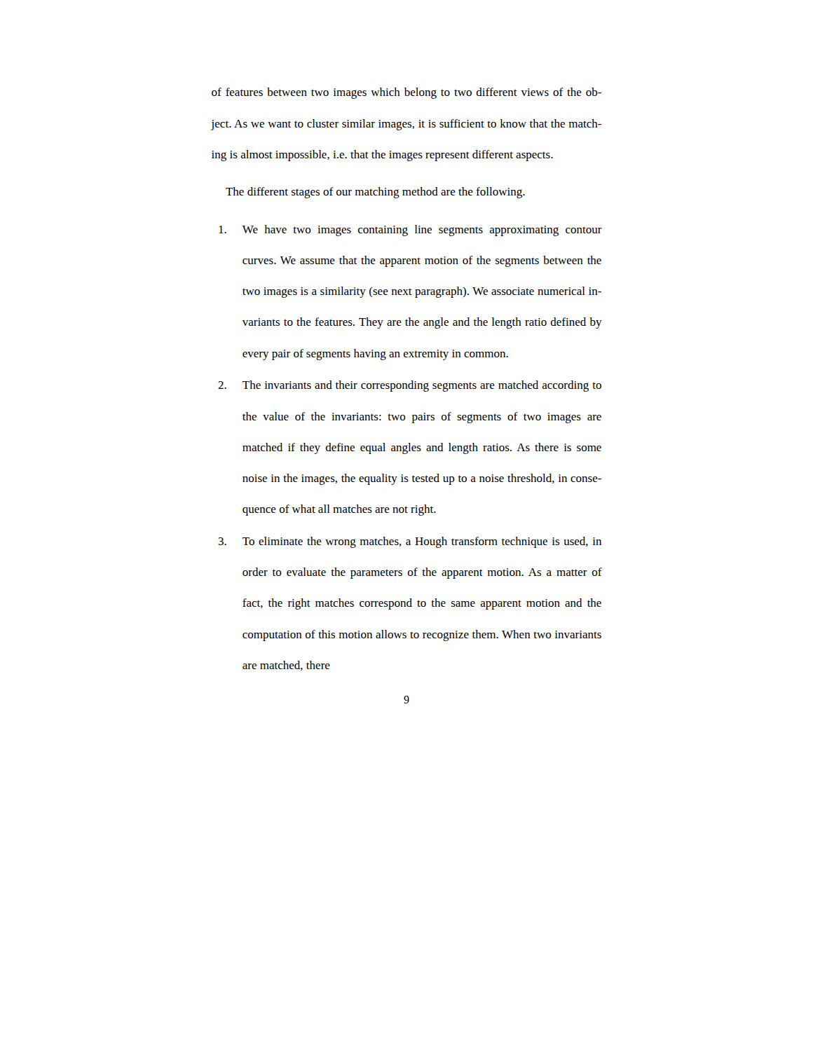of features between two images which belong to two different views of the object. As we want to cluster similar images, it is sufficient to know that the matching is almost impossible, i.e. that the images represent different aspects.
The different stages of our matching method are the following.
We have two images containing line segments approximating contour curves. We assume that the apparent motion of the segments between the two images is a similarity (see next paragraph). We associate numerical invariants to the features. They are the angle and the length ratio defined by every pair of segments having an extremity in common.
The invariants and their corresponding segments are matched according to the value of the invariants: two pairs of segments of two images are matched if they define equal angles and length ratios. As there is some noise in the images, the equality is tested up to a noise threshold, in consequence of what all matches are not right.
To eliminate the wrong matches, a Hough transform technique is used, in order to evaluate the parameters of the apparent motion. As a matter of fact, the right matches correspond to the same apparent motion and the computation of this motion allows to recognize them. When two invariants are matched, there
9